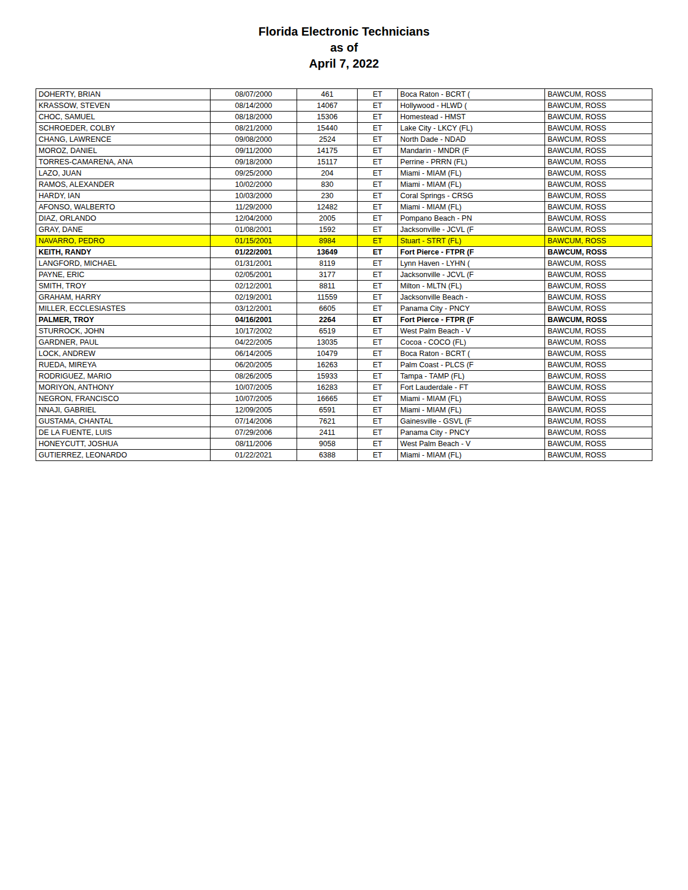Florida Electronic Technicians
as of
April 7, 2022
| DOHERTY, BRIAN | 08/07/2000 | 461 | ET | Boca Raton - BCRT ( | BAWCUM, ROSS |
| KRASSOW, STEVEN | 08/14/2000 | 14067 | ET | Hollywood - HLWD ( | BAWCUM, ROSS |
| CHOC, SAMUEL | 08/18/2000 | 15306 | ET | Homestead - HMST | BAWCUM, ROSS |
| SCHROEDER, COLBY | 08/21/2000 | 15440 | ET | Lake City - LKCY (FL) | BAWCUM, ROSS |
| CHANG, LAWRENCE | 09/08/2000 | 2524 | ET | North Dade - NDAD | BAWCUM, ROSS |
| MOROZ, DANIEL | 09/11/2000 | 14175 | ET | Mandarin - MNDR (F | BAWCUM, ROSS |
| TORRES-CAMARENA, ANA | 09/18/2000 | 15117 | ET | Perrine - PRRN (FL) | BAWCUM, ROSS |
| LAZO, JUAN | 09/25/2000 | 204 | ET | Miami - MIAM (FL) | BAWCUM, ROSS |
| RAMOS, ALEXANDER | 10/02/2000 | 830 | ET | Miami - MIAM (FL) | BAWCUM, ROSS |
| HARDY, IAN | 10/03/2000 | 230 | ET | Coral Springs - CRSG | BAWCUM, ROSS |
| AFONSO, WALBERTO | 11/29/2000 | 12482 | ET | Miami - MIAM (FL) | BAWCUM, ROSS |
| DIAZ, ORLANDO | 12/04/2000 | 2005 | ET | Pompano Beach - PN | BAWCUM, ROSS |
| GRAY, DANE | 01/08/2001 | 1592 | ET | Jacksonville - JCVL (F | BAWCUM, ROSS |
| NAVARRO, PEDRO | 01/15/2001 | 8984 | ET | Stuart - STRT (FL) | BAWCUM, ROSS |
| KEITH, RANDY | 01/22/2001 | 13649 | ET | Fort Pierce - FTPR (F | BAWCUM, ROSS |
| LANGFORD, MICHAEL | 01/31/2001 | 8119 | ET | Lynn Haven - LYHN ( | BAWCUM, ROSS |
| PAYNE, ERIC | 02/05/2001 | 3177 | ET | Jacksonville - JCVL (F | BAWCUM, ROSS |
| SMITH, TROY | 02/12/2001 | 8811 | ET | Milton - MLTN (FL) | BAWCUM, ROSS |
| GRAHAM, HARRY | 02/19/2001 | 11559 | ET | Jacksonville Beach - | BAWCUM, ROSS |
| MILLER, ECCLESIASTES | 03/12/2001 | 6605 | ET | Panama City - PNCY | BAWCUM, ROSS |
| PALMER, TROY | 04/16/2001 | 2264 | ET | Fort Pierce - FTPR (F | BAWCUM, ROSS |
| STURROCK, JOHN | 10/17/2002 | 6519 | ET | West Palm Beach - V | BAWCUM, ROSS |
| GARDNER, PAUL | 04/22/2005 | 13035 | ET | Cocoa - COCO (FL) | BAWCUM, ROSS |
| LOCK, ANDREW | 06/14/2005 | 10479 | ET | Boca Raton - BCRT ( | BAWCUM, ROSS |
| RUEDA, MIREYA | 06/20/2005 | 16263 | ET | Palm Coast - PLCS (F | BAWCUM, ROSS |
| RODRIGUEZ, MARIO | 08/26/2005 | 15933 | ET | Tampa - TAMP (FL) | BAWCUM, ROSS |
| MORIYON, ANTHONY | 10/07/2005 | 16283 | ET | Fort Lauderdale - FT | BAWCUM, ROSS |
| NEGRON, FRANCISCO | 10/07/2005 | 16665 | ET | Miami - MIAM (FL) | BAWCUM, ROSS |
| NNAJI, GABRIEL | 12/09/2005 | 6591 | ET | Miami - MIAM (FL) | BAWCUM, ROSS |
| GUSTAMA, CHANTAL | 07/14/2006 | 7621 | ET | Gainesville - GSVL (F | BAWCUM, ROSS |
| DE LA FUENTE, LUIS | 07/29/2006 | 2411 | ET | Panama City - PNCY | BAWCUM, ROSS |
| HONEYCUTT, JOSHUA | 08/11/2006 | 9058 | ET | West Palm Beach - V | BAWCUM, ROSS |
| GUTIERREZ, LEONARDO | 01/22/2021 | 6388 | ET | Miami - MIAM (FL) | BAWCUM, ROSS |